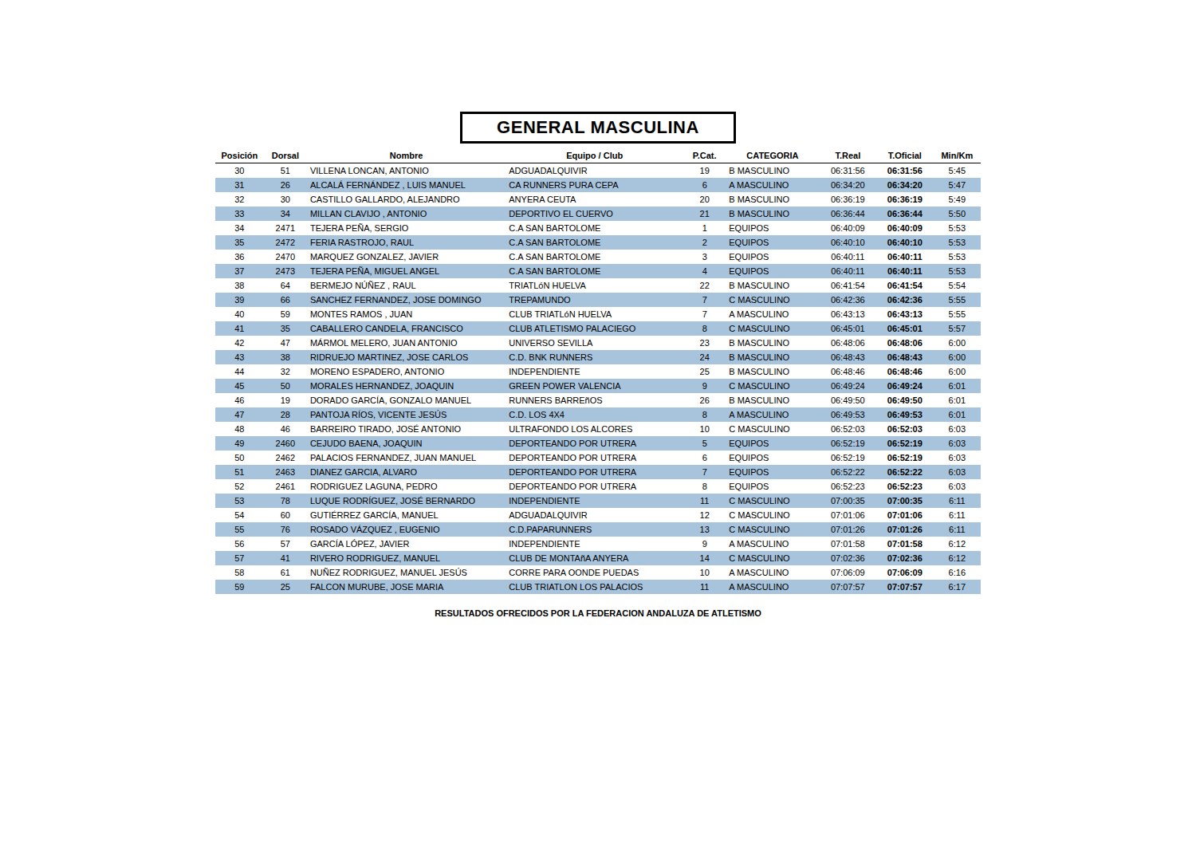GENERAL MASCULINA
| Posición | Dorsal | Nombre | Equipo / Club | P.Cat. | CATEGORIA | T.Real | T.Oficial | Min/Km |
| --- | --- | --- | --- | --- | --- | --- | --- | --- |
| 30 | 51 | VILLENA LONCAN, ANTONIO | ADGUADALQUIVIR | 19 | B MASCULINO | 06:31:56 | 06:31:56 | 5:45 |
| 31 | 26 | ALCALÁ FERNÁNDEZ , LUIS MANUEL | CA RUNNERS PURA CEPA | 6 | A MASCULINO | 06:34:20 | 06:34:20 | 5:47 |
| 32 | 30 | CASTILLO GALLARDO, ALEJANDRO | ANYERA CEUTA | 20 | B MASCULINO | 06:36:19 | 06:36:19 | 5:49 |
| 33 | 34 | MILLAN CLAVIJO , ANTONIO | DEPORTIVO EL CUERVO | 21 | B MASCULINO | 06:36:44 | 06:36:44 | 5:50 |
| 34 | 2471 | TEJERA PEÑA, SERGIO | C.A SAN BARTOLOME | 1 | EQUIPOS | 06:40:09 | 06:40:09 | 5:53 |
| 35 | 2472 | FERIA RASTROJO, RAUL | C.A SAN BARTOLOME | 2 | EQUIPOS | 06:40:10 | 06:40:10 | 5:53 |
| 36 | 2470 | MARQUEZ GONZALEZ, JAVIER | C.A SAN BARTOLOME | 3 | EQUIPOS | 06:40:11 | 06:40:11 | 5:53 |
| 37 | 2473 | TEJERA PEÑA, MIGUEL ANGEL | C.A SAN BARTOLOME | 4 | EQUIPOS | 06:40:11 | 06:40:11 | 5:53 |
| 38 | 64 | BERMEJO NÚÑEZ , RAUL | TRIATLóN HUELVA | 22 | B MASCULINO | 06:41:54 | 06:41:54 | 5:54 |
| 39 | 66 | SANCHEZ FERNANDEZ, JOSE DOMINGO | TREPAMUNDO | 7 | C MASCULINO | 06:42:36 | 06:42:36 | 5:55 |
| 40 | 59 | MONTES RAMOS , JUAN | CLUB TRIATLóN HUELVA | 7 | A MASCULINO | 06:43:13 | 06:43:13 | 5:55 |
| 41 | 35 | CABALLERO CANDELA, FRANCISCO | CLUB ATLETISMO PALACIEGO | 8 | C MASCULINO | 06:45:01 | 06:45:01 | 5:57 |
| 42 | 47 | MÁRMOL MELERO, JUAN ANTONIO | UNIVERSO SEVILLA | 23 | B MASCULINO | 06:48:06 | 06:48:06 | 6:00 |
| 43 | 38 | RIDRUEJO MARTINEZ, JOSE CARLOS | C.D. BNK RUNNERS | 24 | B MASCULINO | 06:48:43 | 06:48:43 | 6:00 |
| 44 | 32 | MORENO ESPADERO, ANTONIO | INDEPENDIENTE | 25 | B MASCULINO | 06:48:46 | 06:48:46 | 6:00 |
| 45 | 50 | MORALES HERNANDEZ, JOAQUIN | GREEN POWER VALENCIA | 9 | C MASCULINO | 06:49:24 | 06:49:24 | 6:01 |
| 46 | 19 | DORADO GARCÍA, GONZALO MANUEL | RUNNERS BARREñOS | 26 | B MASCULINO | 06:49:50 | 06:49:50 | 6:01 |
| 47 | 28 | PANTOJA RÍOS, VICENTE JESÚS | C.D. LOS 4X4 | 8 | A MASCULINO | 06:49:53 | 06:49:53 | 6:01 |
| 48 | 46 | BARREIRO TIRADO, JOSÉ ANTONIO | ULTRAFONDO LOS ALCORES | 10 | C MASCULINO | 06:52:03 | 06:52:03 | 6:03 |
| 49 | 2460 | CEJUDO BAENA, JOAQUIN | DEPORTEANDO POR UTRERA | 5 | EQUIPOS | 06:52:19 | 06:52:19 | 6:03 |
| 50 | 2462 | PALACIOS FERNANDEZ, JUAN MANUEL | DEPORTEANDO POR UTRERA | 6 | EQUIPOS | 06:52:19 | 06:52:19 | 6:03 |
| 51 | 2463 | DIANEZ GARCIA, ALVARO | DEPORTEANDO POR UTRERA | 7 | EQUIPOS | 06:52:22 | 06:52:22 | 6:03 |
| 52 | 2461 | RODRIGUEZ LAGUNA, PEDRO | DEPORTEANDO POR UTRERA | 8 | EQUIPOS | 06:52:23 | 06:52:23 | 6:03 |
| 53 | 78 | LUQUE RODRÍGUEZ, JOSÉ BERNARDO | INDEPENDIENTE | 11 | C MASCULINO | 07:00:35 | 07:00:35 | 6:11 |
| 54 | 60 | GUTIÉRREZ GARCÍA, MANUEL | ADGUADALQUIVIR | 12 | C MASCULINO | 07:01:06 | 07:01:06 | 6:11 |
| 55 | 76 | ROSADO VÁZQUEZ , EUGENIO | C.D.PAPARUNNERS | 13 | C MASCULINO | 07:01:26 | 07:01:26 | 6:11 |
| 56 | 57 | GARCÍA LÓPEZ, JAVIER | INDEPENDIENTE | 9 | A MASCULINO | 07:01:58 | 07:01:58 | 6:12 |
| 57 | 41 | RIVERO RODRIGUEZ, MANUEL | CLUB DE MONTAñA ANYERA | 14 | C MASCULINO | 07:02:36 | 07:02:36 | 6:12 |
| 58 | 61 | NUÑEZ RODRIGUEZ, MANUEL JESÚS | CORRE PARA OONDE PUEDAS | 10 | A MASCULINO | 07:06:09 | 07:06:09 | 6:16 |
| 59 | 25 | FALCON MURUBE, JOSE MARIA | CLUB TRIATLON LOS PALACIOS | 11 | A MASCULINO | 07:07:57 | 07:07:57 | 6:17 |
RESULTADOS OFRECIDOS POR LA FEDERACION ANDALUZA DE ATLETISMO